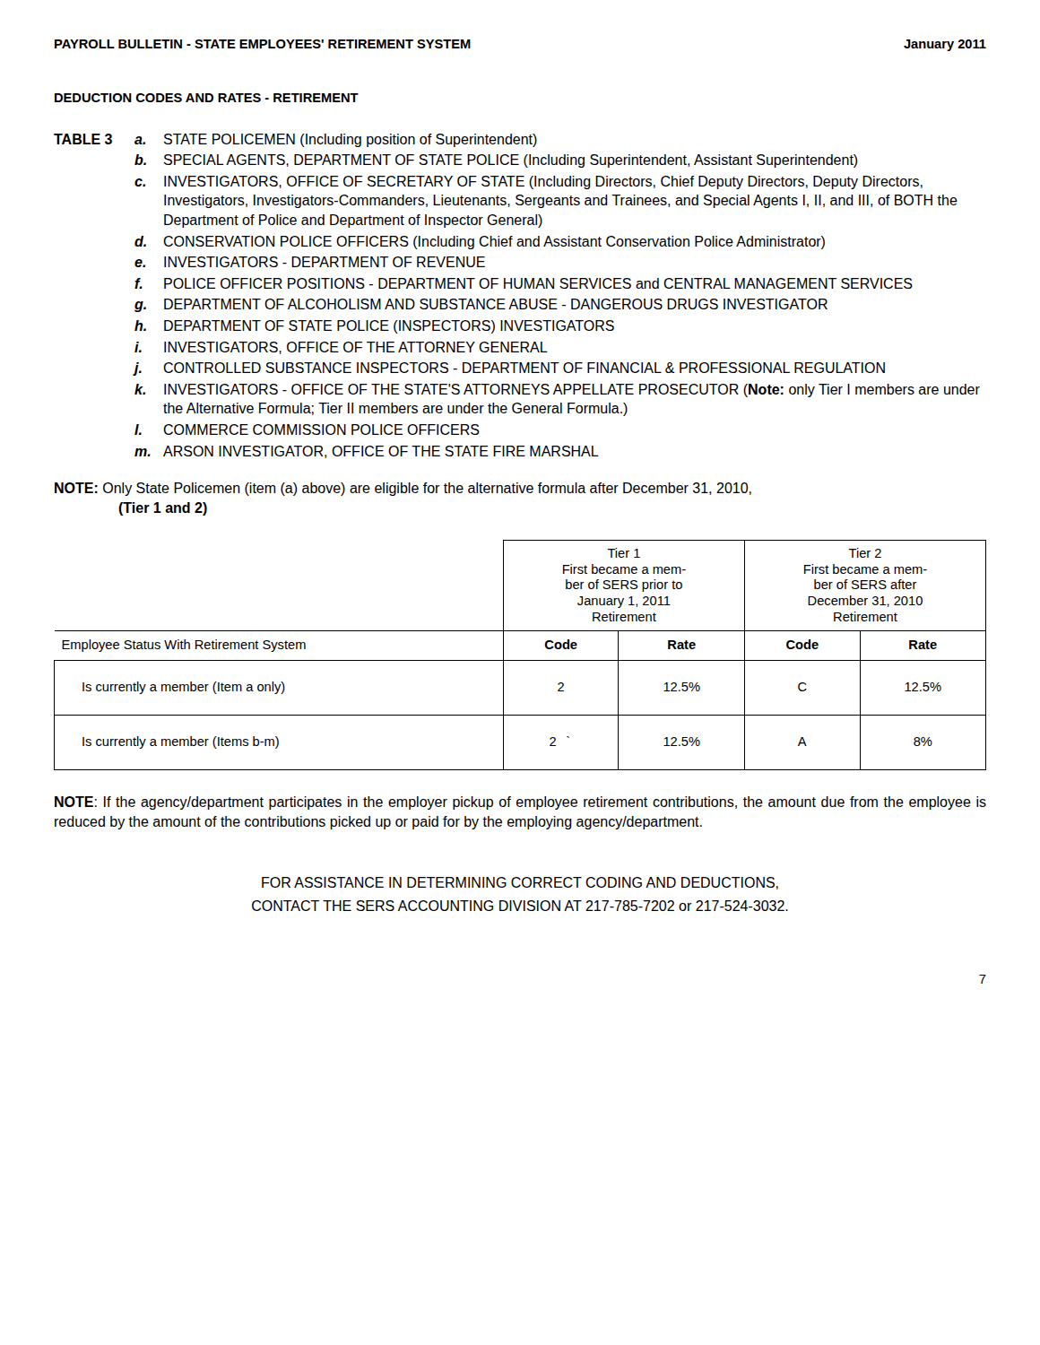PAYROLL BULLETIN - STATE EMPLOYEES' RETIREMENT SYSTEM January 2011
DEDUCTION CODES AND RATES - RETIREMENT
TABLE 3
a. STATE POLICEMEN (Including position of Superintendent)
b. SPECIAL AGENTS, DEPARTMENT OF STATE POLICE (Including Superintendent, Assistant Superintendent)
c. INVESTIGATORS, OFFICE OF SECRETARY OF STATE (Including Directors, Chief Deputy Directors, Deputy Directors, Investigators, Investigators-Commanders, Lieutenants, Sergeants and Trainees, and Special Agents I, II, and III, of BOTH the Department of Police and Department of Inspector General)
d. CONSERVATION POLICE OFFICERS (Including Chief and Assistant Conservation Police Administrator)
e. INVESTIGATORS - DEPARTMENT OF REVENUE
f. POLICE OFFICER POSITIONS - DEPARTMENT OF HUMAN SERVICES and CENTRAL MANAGEMENT SERVICES
g. DEPARTMENT OF ALCOHOLISM AND SUBSTANCE ABUSE - DANGEROUS DRUGS INVESTIGATOR
h. DEPARTMENT OF STATE POLICE (INSPECTORS) INVESTIGATORS
i. INVESTIGATORS, OFFICE OF THE ATTORNEY GENERAL
j. CONTROLLED SUBSTANCE INSPECTORS - DEPARTMENT OF FINANCIAL & PROFESSIONAL REGULATION
k. INVESTIGATORS - OFFICE OF THE STATE'S ATTORNEYS APPELLATE PROSECUTOR (Note: only Tier I members are under the Alternative Formula; Tier II members are under the General Formula.)
l. COMMERCE COMMISSION POLICE OFFICERS
m. ARSON INVESTIGATOR, OFFICE OF THE STATE FIRE MARSHAL
NOTE: Only State Policemen (item (a) above) are eligible for the alternative formula after December 31, 2010,
(Tier 1 and 2)
| | Tier 1 First became a mem- ber of SERS prior to January 1, 2011 Retirement | Tier 2 First became a mem- ber of SERS after December 31, 2010 Retirement |
| Employee Status With Retirement System | Code | Rate | Code | Rate |
| Is currently a member (Item a only) | 2 | 12.5% | C | 12.5% |
| Is currently a member (Items b-m) | 2 ` | 12.5% | A | 8% |
NOTE: If the agency/department participates in the employer pickup of employee retirement contributions, the amount due from the employee is reduced by the amount of the contributions picked up or paid for by the employing agency/department.
FOR ASSISTANCE IN DETERMINING CORRECT CODING AND DEDUCTIONS,
CONTACT THE SERS ACCOUNTING DIVISION AT 217-785-7202 or 217-524-3032.
7